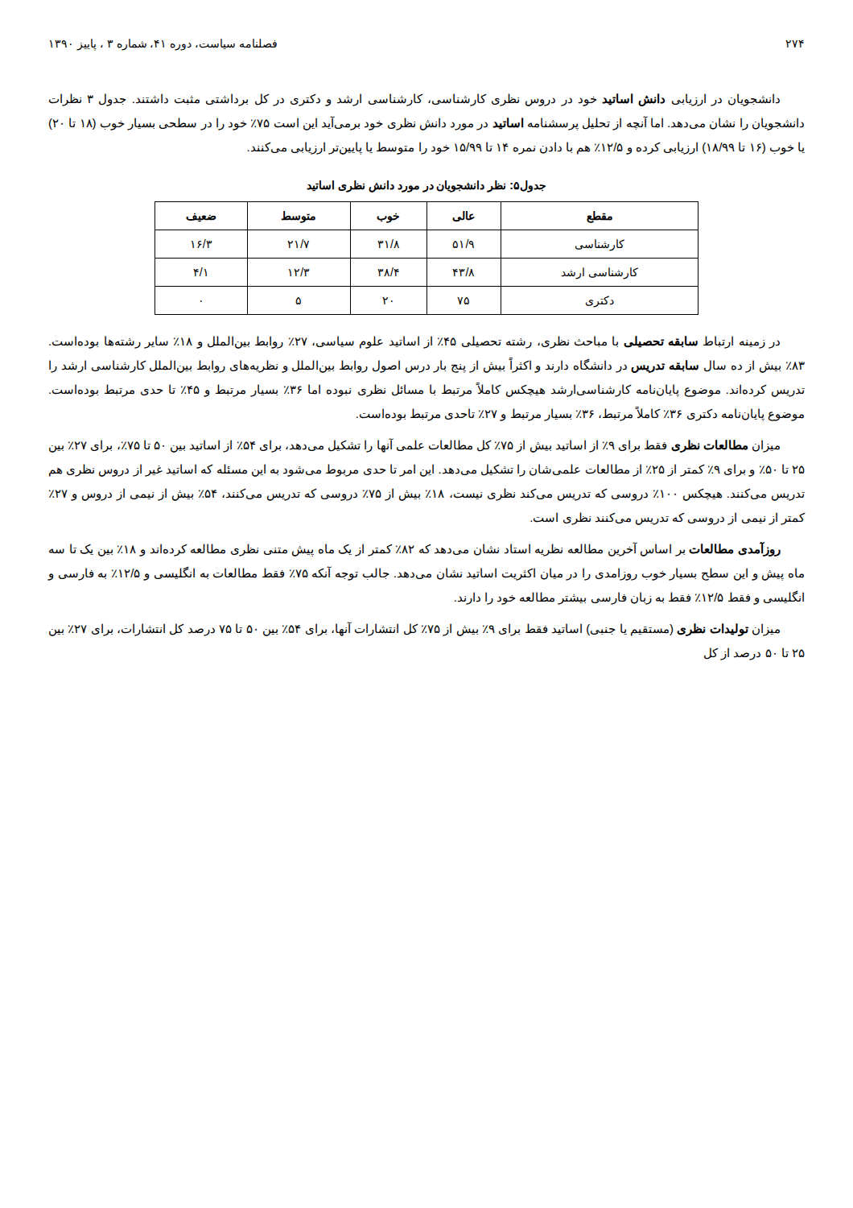۲۷۴ فصلنامه سیاست، دوره ۴۱، شماره ۳ ، پاییز ۱۳۹۰
دانشجویان در ارزیابی دانش اساتید خود در دروس نظری کارشناسی، کارشناسی ارشد و دکتری در کل برداشتی مثبت داشتند. جدول ۳ نظرات دانشجویان را نشان می‌دهد. اما آنچه از تحلیل پرسشنامه اساتید در مورد دانش نظری خود برمی‌آید این است ۷۵٪ خود را در سطحی بسیار خوب (۱۸ تا ۲۰) یا خوب (۱۶ تا ۱۸/۹۹) ارزیابی کرده و ۱۲/۵٪ هم با دادن نمره ۱۴ تا ۱۵/۹۹ خود را متوسط یا پایین‌تر ارزیابی می‌کنند.
جدول۵: نظر دانشجویان در مورد دانش نظری اساتید
| مقطع | عالی | خوب | متوسط | ضعیف |
| --- | --- | --- | --- | --- |
| کارشناسی | ۵۱/۹ | ۳۱/۸ | ۲۱/۷ | ۱۶/۳ |
| کارشناسی ارشد | ۴۳/۸ | ۳۸/۴ | ۱۲/۳ | ۴/۱ |
| دکتری | ۷۵ | ۲۰ | ۵ | ۰ |
در زمینه ارتباط سابقه تحصیلی با مباحث نظری، رشته تحصیلی ۴۵٪ از اساتید علوم سیاسی، ۲۷٪ روابط بین‌الملل و ۱۸٪ سایر رشته‌ها بوده‌است. ۸۳٪ بیش از ده سال سابقه تدریس در دانشگاه دارند و اکثراً بیش از پنج بار درس اصول روابط بین‌الملل و نظریه‌های روابط بین‌الملل کارشناسی ارشد را تدریس کرده‌اند. موضوع پایان‌نامه کارشناسی‌ارشد هیچکس کاملاً مرتبط با مسائل نظری نبوده اما ۳۶٪ بسیار مرتبط و ۴۵٪ تا حدی مرتبط بوده‌است. موضوع پایان‌نامه دکتری ۳۶٪ کاملاً مرتبط، ۳۶٪ بسیار مرتبط و ۲۷٪ تاحدی مرتبط بوده‌است.
میزان مطالعات نظری فقط برای ۹٪ از اساتید بیش از ۷۵٪ کل مطالعات علمی آنها را تشکیل می‌دهد، برای ۵۴٪ از اساتید بین ۵۰ تا ۷۵٪، برای ۲۷٪ بین ۲۵ تا ۵۰٪ و برای ۹٪ کمتر از ۲۵٪ از مطالعات علمی‌شان را تشکیل می‌دهد. این امر تا حدی مربوط می‌شود به این مسئله که اساتید غیر از دروس نظری هم تدریس می‌کنند. هیچکس ۱۰۰٪ دروسی که تدریس می‌کند نظری نیست، ۱۸٪ بیش از ۷۵٪ دروسی که تدریس می‌کنند، ۵۴٪ بیش از نیمی از دروس و ۲۷٪ کمتر از نیمی از دروسی که تدریس می‌کنند نظری است.
روزآمدی مطالعات بر اساس آخرین مطالعه نظریه استاد نشان می‌دهد که ۸۲٪ کمتر از یک ماه پیش متنی نظری مطالعه کرده‌اند و ۱۸٪ بین یک تا سه ماه پیش و این سطح بسیار خوب روزامدی را در میان اکثریت اساتید نشان می‌دهد. جالب توجه آنکه ۷۵٪ فقط مطالعات به انگلیسی و ۱۲/۵٪ به فارسی و انگلیسی و فقط ۱۲/۵٪ فقط به زبان فارسی بیشتر مطالعه خود را دارند.
میزان تولیدات نظری (مستقیم یا جنبی) اساتید فقط برای ۹٪ بیش از ۷۵٪ کل انتشارات آنها، برای ۵۴٪ بین ۵۰ تا ۷۵ درصد کل انتشارات، برای ۲۷٪ بین ۲۵ تا ۵۰ درصد از کل